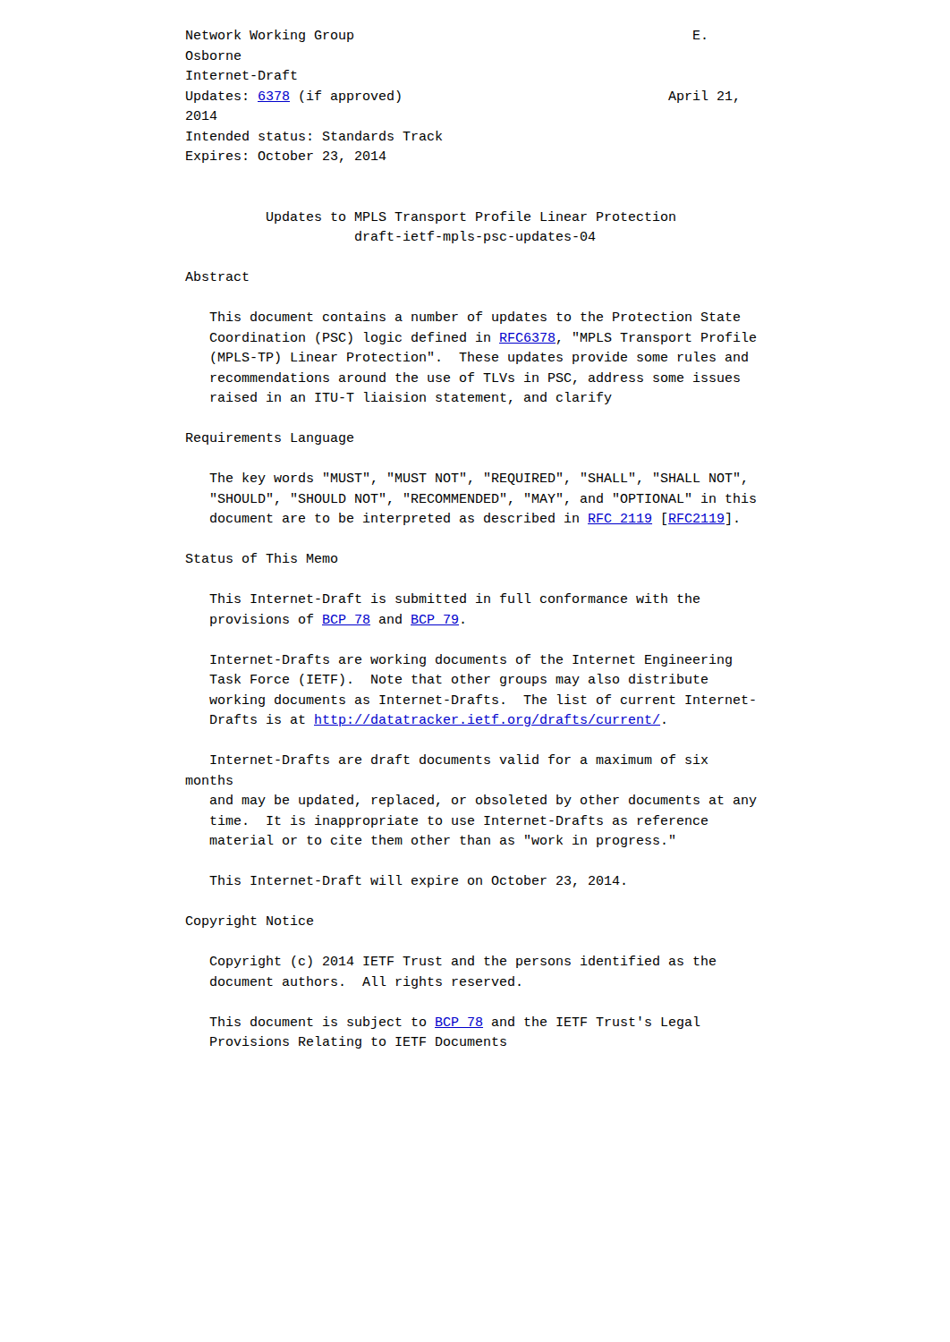Network Working Group                                          E. Osborne
Internet-Draft
Updates: 6378 (if approved)                                 April 21, 2014
Intended status: Standards Track
Expires: October 23, 2014


          Updates to MPLS Transport Profile Linear Protection
                     draft-ietf-mpls-psc-updates-04

Abstract

   This document contains a number of updates to the Protection State
   Coordination (PSC) logic defined in RFC6378, "MPLS Transport Profile
   (MPLS-TP) Linear Protection".  These updates provide some rules and
   recommendations around the use of TLVs in PSC, address some issues
   raised in an ITU-T liaision statement, and clarify

Requirements Language

   The key words "MUST", "MUST NOT", "REQUIRED", "SHALL", "SHALL NOT",
   "SHOULD", "SHOULD NOT", "RECOMMENDED", "MAY", and "OPTIONAL" in this
   document are to be interpreted as described in RFC 2119 [RFC2119].

Status of This Memo

   This Internet-Draft is submitted in full conformance with the
   provisions of BCP 78 and BCP 79.

   Internet-Drafts are working documents of the Internet Engineering
   Task Force (IETF).  Note that other groups may also distribute
   working documents as Internet-Drafts.  The list of current Internet-
   Drafts is at http://datatracker.ietf.org/drafts/current/.

   Internet-Drafts are draft documents valid for a maximum of six months
   and may be updated, replaced, or obsoleted by other documents at any
   time.  It is inappropriate to use Internet-Drafts as reference
   material or to cite them other than as "work in progress."

   This Internet-Draft will expire on October 23, 2014.

Copyright Notice

   Copyright (c) 2014 IETF Trust and the persons identified as the
   document authors.  All rights reserved.

   This document is subject to BCP 78 and the IETF Trust's Legal
   Provisions Relating to IETF Documents